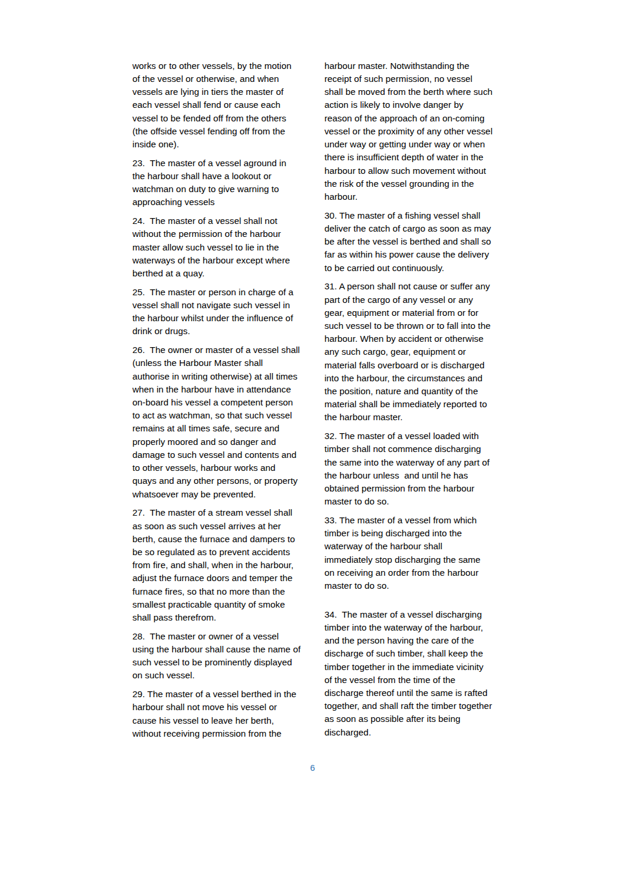works or to other vessels, by the motion of the vessel or otherwise, and when vessels are lying in tiers the master of each vessel shall fend or cause each vessel to be fended off from the others (the offside vessel fending off from the inside one).
23. The master of a vessel aground in the harbour shall have a lookout or watchman on duty to give warning to approaching vessels
24. The master of a vessel shall not without the permission of the harbour master allow such vessel to lie in the waterways of the harbour except where berthed at a quay.
25. The master or person in charge of a vessel shall not navigate such vessel in the harbour whilst under the influence of drink or drugs.
26. The owner or master of a vessel shall (unless the Harbour Master shall authorise in writing otherwise) at all times when in the harbour have in attendance on-board his vessel a competent person to act as watchman, so that such vessel remains at all times safe, secure and properly moored and so danger and damage to such vessel and contents and to other vessels, harbour works and quays and any other persons, or property whatsoever may be prevented.
27. The master of a stream vessel shall as soon as such vessel arrives at her berth, cause the furnace and dampers to be so regulated as to prevent accidents from fire, and shall, when in the harbour, adjust the furnace doors and temper the furnace fires, so that no more than the smallest practicable quantity of smoke shall pass therefrom.
28. The master or owner of a vessel using the harbour shall cause the name of such vessel to be prominently displayed on such vessel.
29. The master of a vessel berthed in the harbour shall not move his vessel or cause his vessel to leave her berth, without receiving permission from the harbour master. Notwithstanding the receipt of such permission, no vessel shall be moved from the berth where such action is likely to involve danger by reason of the approach of an on-coming vessel or the proximity of any other vessel under way or getting under way or when there is insufficient depth of water in the harbour to allow such movement without the risk of the vessel grounding in the harbour.
30. The master of a fishing vessel shall deliver the catch of cargo as soon as may be after the vessel is berthed and shall so far as within his power cause the delivery to be carried out continuously.
31. A person shall not cause or suffer any part of the cargo of any vessel or any gear, equipment or material from or for such vessel to be thrown or to fall into the harbour. When by accident or otherwise any such cargo, gear, equipment or material falls overboard or is discharged into the harbour, the circumstances and the position, nature and quantity of the material shall be immediately reported to the harbour master.
32. The master of a vessel loaded with timber shall not commence discharging the same into the waterway of any part of the harbour unless and until he has obtained permission from the harbour master to do so.
33. The master of a vessel from which timber is being discharged into the waterway of the harbour shall immediately stop discharging the same on receiving an order from the harbour master to do so.
34. The master of a vessel discharging timber into the waterway of the harbour, and the person having the care of the discharge of such timber, shall keep the timber together in the immediate vicinity of the vessel from the time of the discharge thereof until the same is rafted together, and shall raft the timber together as soon as possible after its being discharged.
6